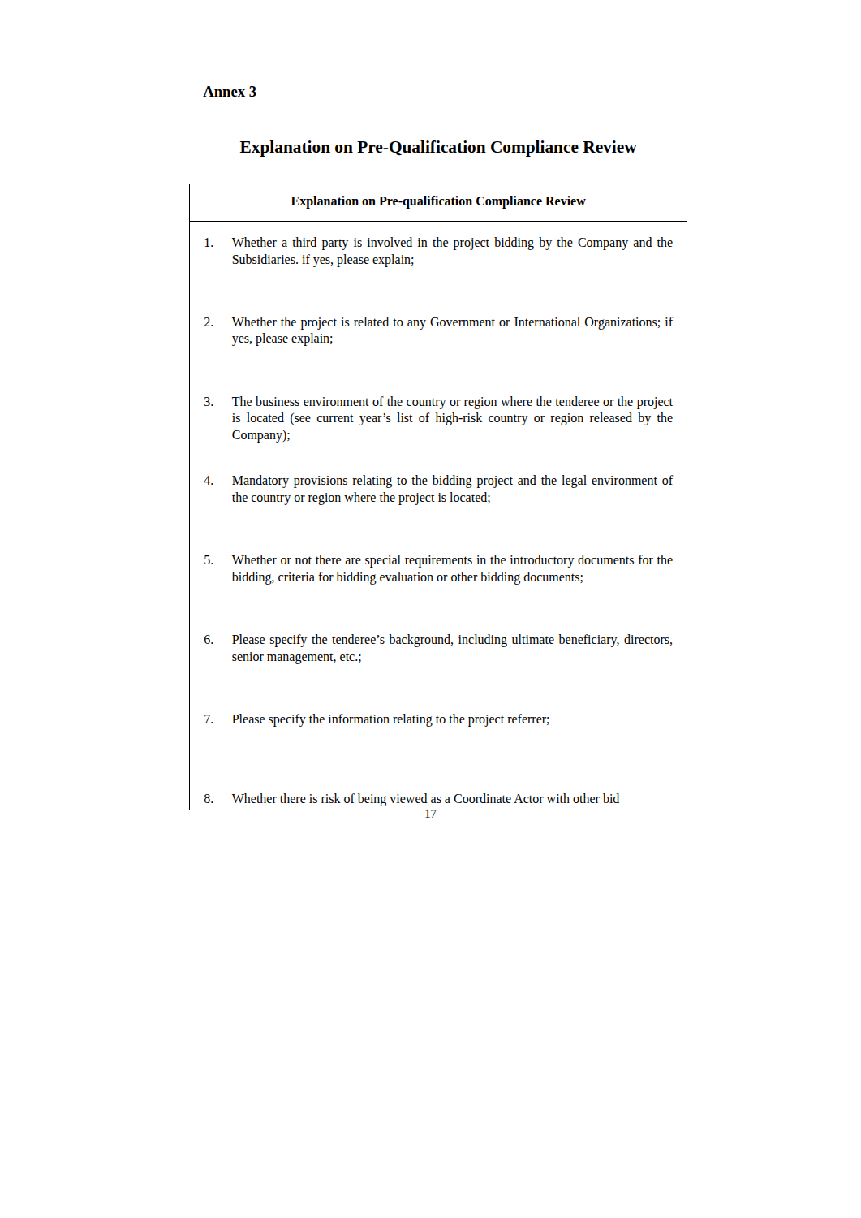Annex 3
Explanation on Pre-Qualification Compliance Review
| Explanation on Pre-qualification Compliance Review |
| --- |
| 1. Whether a third party is involved in the project bidding by the Company and the Subsidiaries. if yes, please explain; 2. Whether the project is related to any Government or International Organizations; if yes, please explain; 3. The business environment of the country or region where the tenderee or the project is located (see current year’s list of high-risk country or region released by the Company); 4. Mandatory provisions relating to the bidding project and the legal environment of the country or region where the project is located; 5. Whether or not there are special requirements in the introductory documents for the bidding, criteria for bidding evaluation or other bidding documents; 6. Please specify the tenderee’s background, including ultimate beneficiary, directors, senior management, etc.; 7. Please specify the information relating to the project referrer; 8. Whether there is risk of being viewed as a Coordinate Actor with other bid |
17